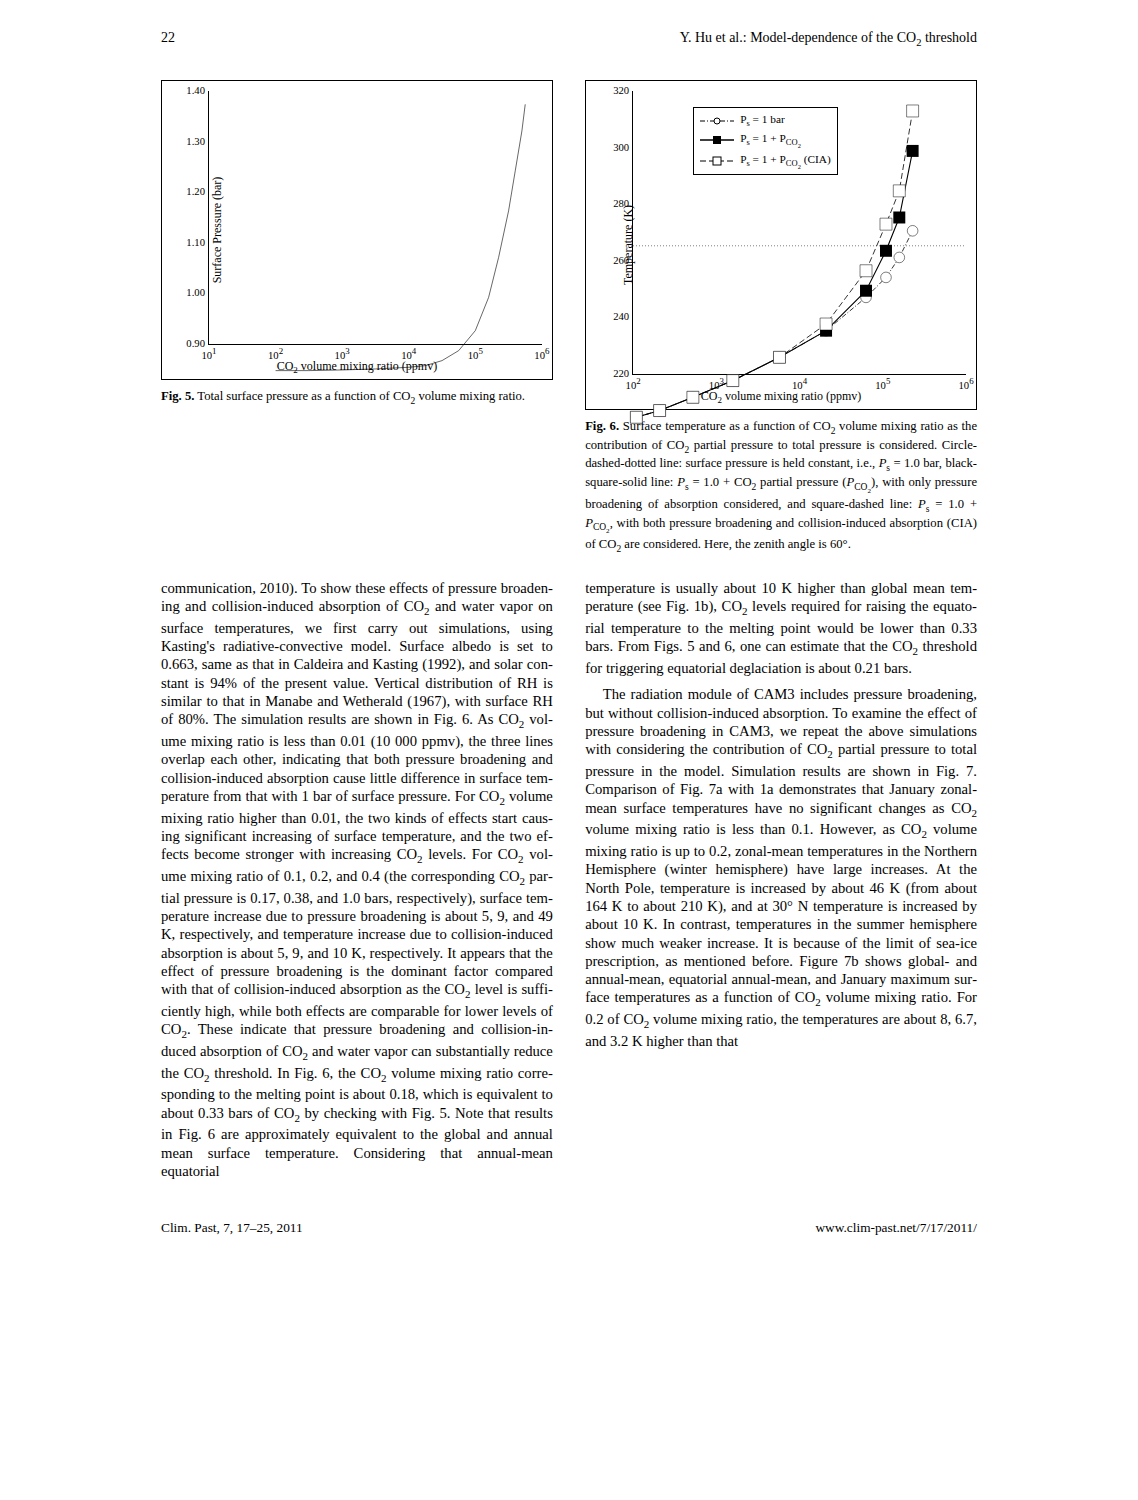22 Y. Hu et al.: Model-dependence of the CO2 threshold
Surface Pressure (bar)
CO2 volume mixing ratio (ppmv)
1.40
1.30
1.20
1.10
1.00
0.90
101
102
103
104
105
106
Fig. 5. Total surface pressure as a function of CO2 volume mixing ratio.
Temperature (K)
CO2 volume mixing ratio (ppmv)
320
300
280
260
240
220
102
103
104
105
106
Ps = 1 bar
Ps = 1 + PCO2
Ps = 1 + PCO2 (CIA)
Fig. 6. Surface temperature as a function of CO2 volume mixing ratio as the contribution of CO2 partial pressure to total pressure is considered. Circle-dashed-dotted line: surface pressure is held constant, i.e., Ps = 1.0 bar, black-square-solid line: Ps = 1.0 + CO2 partial pressure (PCO2), with only pressure broadening of absorption considered, and square-dashed line: Ps = 1.0 + PCO2, with both pressure broadening and collision-induced absorption (CIA) of CO2 are considered. Here, the zenith angle is 60°.
communication, 2010). To show these effects of pressure broadening and collision-induced absorption of CO2 and water vapor on surface temperatures, we first carry out simulations, using Kasting's radiative-convective model. Surface albedo is set to 0.663, same as that in Caldeira and Kasting (1992), and solar constant is 94% of the present value. Vertical distribution of RH is similar to that in Manabe and Wetherald (1967), with surface RH of 80%. The simulation results are shown in Fig. 6. As CO2 volume mixing ratio is less than 0.01 (10 000 ppmv), the three lines overlap each other, indicating that both pressure broadening and collision-induced absorption cause little difference in surface temperature from that with 1 bar of surface pressure. For CO2 volume mixing ratio higher than 0.01, the two kinds of effects start causing significant increasing of surface temperature, and the two effects become stronger with increasing CO2 levels. For CO2 volume mixing ratio of 0.1, 0.2, and 0.4 (the corresponding CO2 partial pressure is 0.17, 0.38, and 1.0 bars, respectively), surface temperature increase due to pressure broadening is about 5, 9, and 49 K, respectively, and temperature increase due to collision-induced absorption is about 5, 9, and 10 K, respectively. It appears that the effect of pressure broadening is the dominant factor compared with that of collision-induced absorption as the CO2 level is sufficiently high, while both effects are comparable for lower levels of CO2. These indicate that pressure broadening and collision-induced absorption of CO2 and water vapor can substantially reduce the CO2 threshold. In Fig. 6, the CO2 volume mixing ratio corresponding to the melting point is about 0.18, which is equivalent to about 0.33 bars of CO2 by checking with Fig. 5. Note that results in Fig. 6 are approximately equivalent to the global and annual mean surface temperature. Considering that annual-mean equatorial
temperature is usually about 10 K higher than global mean temperature (see Fig. 1b), CO2 levels required for raising the equatorial temperature to the melting point would be lower than 0.33 bars. From Figs. 5 and 6, one can estimate that the CO2 threshold for triggering equatorial deglaciation is about 0.21 bars.
The radiation module of CAM3 includes pressure broadening, but without collision-induced absorption. To examine the effect of pressure broadening in CAM3, we repeat the above simulations with considering the contribution of CO2 partial pressure to total pressure in the model. Simulation results are shown in Fig. 7. Comparison of Fig. 7a with 1a demonstrates that January zonal-mean surface temperatures have no significant changes as CO2 volume mixing ratio is less than 0.1. However, as CO2 volume mixing ratio is up to 0.2, zonal-mean temperatures in the Northern Hemisphere (winter hemisphere) have large increases. At the North Pole, temperature is increased by about 46 K (from about 164 K to about 210 K), and at 30° N temperature is increased by about 10 K. In contrast, temperatures in the summer hemisphere show much weaker increase. It is because of the limit of sea-ice prescription, as mentioned before. Figure 7b shows global- and annual-mean, equatorial annual-mean, and January maximum surface temperatures as a function of CO2 volume mixing ratio. For 0.2 of CO2 volume mixing ratio, the temperatures are about 8, 6.7, and 3.2 K higher than that
Clim. Past, 7, 17–25, 2011 www.clim-past.net/7/17/2011/